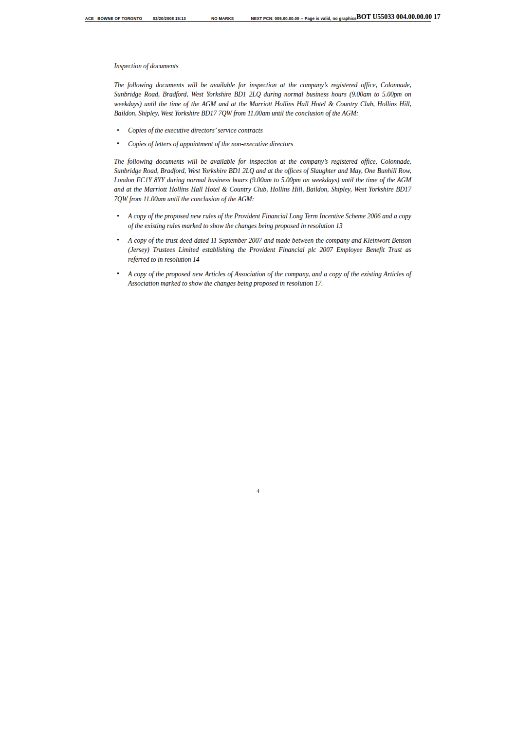ACE BOWNE OF TORONTO 03/20/2008 15:13 NO MARKS NEXT PCN: 005.00.00.00 -- Page is valid, no graphics BOT U55033 004.00.00.00 17
Inspection of documents
The following documents will be available for inspection at the company’s registered office, Colonnade, Sunbridge Road, Bradford, West Yorkshire BD1 2LQ during normal business hours (9.00am to 5.00pm on weekdays) until the time of the AGM and at the Marriott Hollins Hall Hotel & Country Club, Hollins Hill, Baildon, Shipley, West Yorkshire BD17 7QW from 11.00am until the conclusion of the AGM:
Copies of the executive directors’ service contracts
Copies of letters of appointment of the non-executive directors
The following documents will be available for inspection at the company’s registered office, Colonnade, Sunbridge Road, Bradford, West Yorkshire BD1 2LQ and at the offices of Slaughter and May, One Bunhill Row, London EC1Y 8YY during normal business hours (9.00am to 5.00pm on weekdays) until the time of the AGM and at the Marriott Hollins Hall Hotel & Country Club, Hollins Hill, Baildon, Shipley, West Yorkshire BD17 7QW from 11.00am until the conclusion of the AGM:
A copy of the proposed new rules of the Provident Financial Long Term Incentive Scheme 2006 and a copy of the existing rules marked to show the changes being proposed in resolution 13
A copy of the trust deed dated 11 September 2007 and made between the company and Kleinwort Benson (Jersey) Trustees Limited establishing the Provident Financial plc 2007 Employee Benefit Trust as referred to in resolution 14
A copy of the proposed new Articles of Association of the company, and a copy of the existing Articles of Association marked to show the changes being proposed in resolution 17.
4